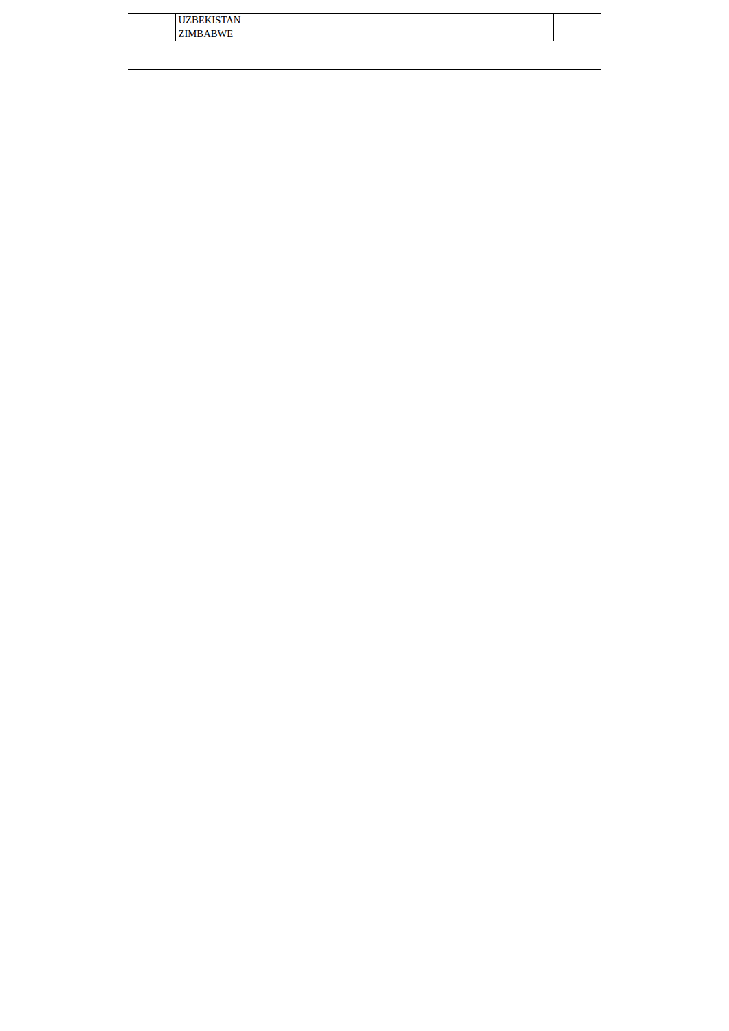| | UZBEKISTAN | |
| | ZIMBABWE | |